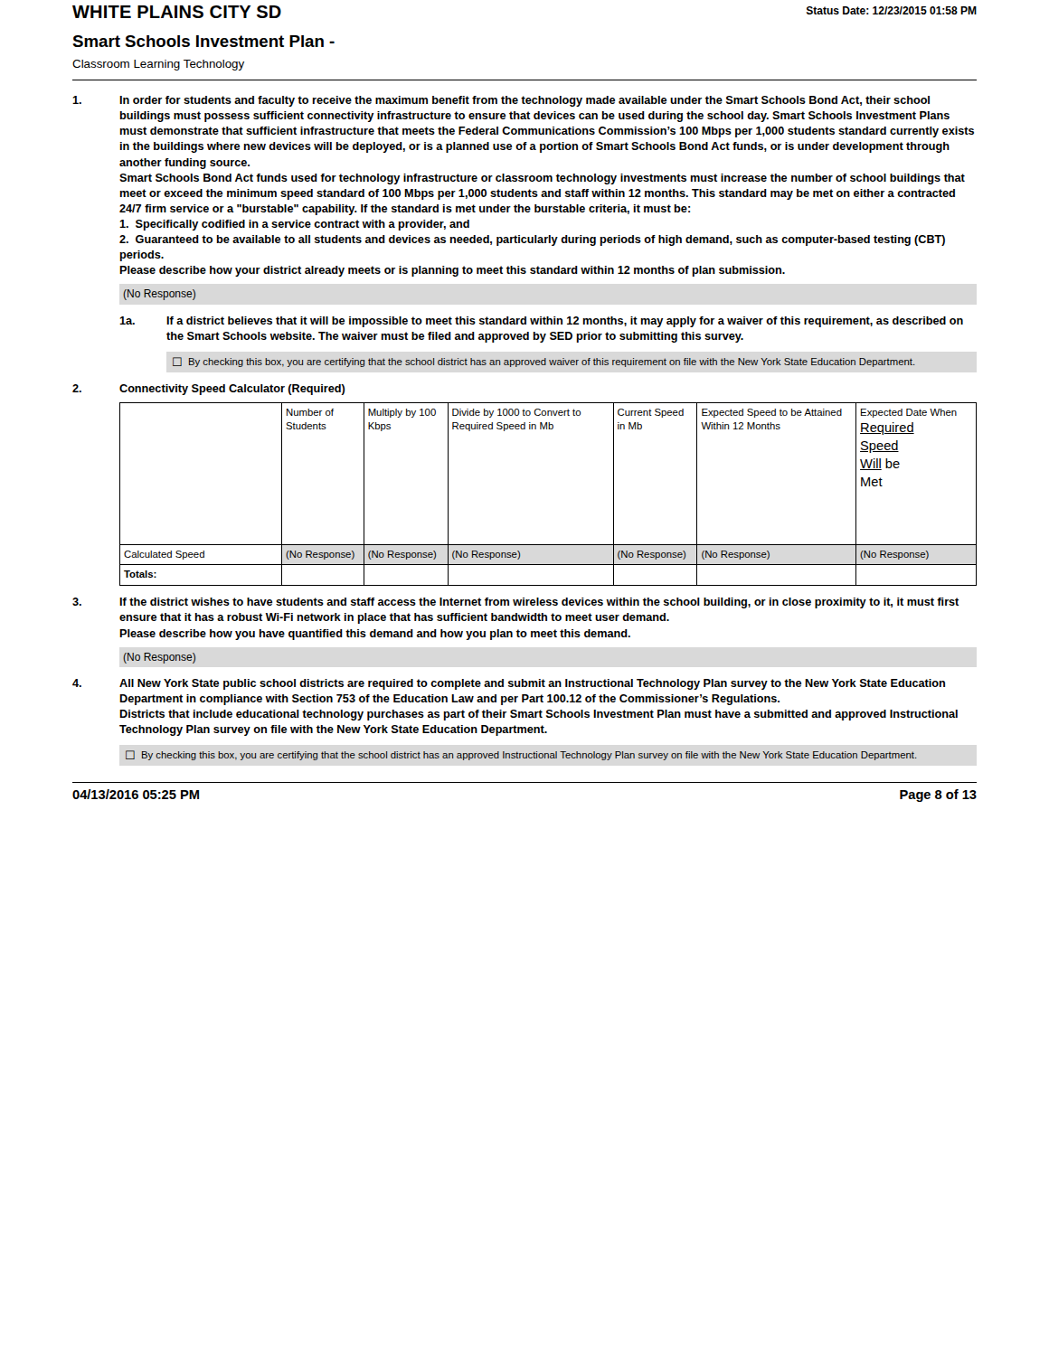WHITE PLAINS CITY SD
Smart Schools Investment Plan -
Classroom Learning Technology
Status Date: 12/23/2015 01:58 PM
1.
In order for students and faculty to receive the maximum benefit from the technology made available under the Smart Schools Bond Act, their school buildings must possess sufficient connectivity infrastructure to ensure that devices can be used during the school day. Smart Schools Investment Plans must demonstrate that sufficient infrastructure that meets the Federal Communications Commission’s 100 Mbps per 1,000 students standard currently exists in the buildings where new devices will be deployed, or is a planned use of a portion of Smart Schools Bond Act funds, or is under development through another funding source.
Smart Schools Bond Act funds used for technology infrastructure or classroom technology investments must increase the number of school buildings that meet or exceed the minimum speed standard of 100 Mbps per 1,000 students and staff within 12 months. This standard may be met on either a contracted 24/7 firm service or a "burstable" capability. If the standard is met under the burstable criteria, it must be:
1. Specifically codified in a service contract with a provider, and
2. Guaranteed to be available to all students and devices as needed, particularly during periods of high demand, such as computer-based testing (CBT) periods.
Please describe how your district already meets or is planning to meet this standard within 12 months of plan submission.
(No Response)
1a.
If a district believes that it will be impossible to meet this standard within 12 months, it may apply for a waiver of this requirement, as described on the Smart Schools website. The waiver must be filed and approved by SED prior to submitting this survey.
☐
By checking this box, you are certifying that the school district has an approved waiver of this requirement on file with the New York State Education Department.
2.
Connectivity Speed Calculator (Required)
| | Number of Students | Multiply by 100 Kbps | Divide by 1000 to Convert to Required Speed in Mb | Current Speed in Mb | Expected Speed to be Attained Within 12 Months | Expected Date When Required Speed Will be Met |
| --- | --- | --- | --- | --- | --- | --- |
| Calculated Speed | (No Response) | (No Response) | (No Response) | (No Response) | (No Response) | (No Response) |
| Totals: | | | | | | |
3.
If the district wishes to have students and staff access the Internet from wireless devices within the school building, or in close proximity to it, it must first ensure that it has a robust Wi-Fi network in place that has sufficient bandwidth to meet user demand.
Please describe how you have quantified this demand and how you plan to meet this demand.
(No Response)
4.
All New York State public school districts are required to complete and submit an Instructional Technology Plan survey to the New York State Education Department in compliance with Section 753 of the Education Law and per Part 100.12 of the Commissioner’s Regulations.
Districts that include educational technology purchases as part of their Smart Schools Investment Plan must have a submitted and approved Instructional Technology Plan survey on file with the New York State Education Department.
☐
By checking this box, you are certifying that the school district has an approved Instructional Technology Plan survey on file with the New York State Education Department.
04/13/2016 05:25 PM
Page 8 of 13